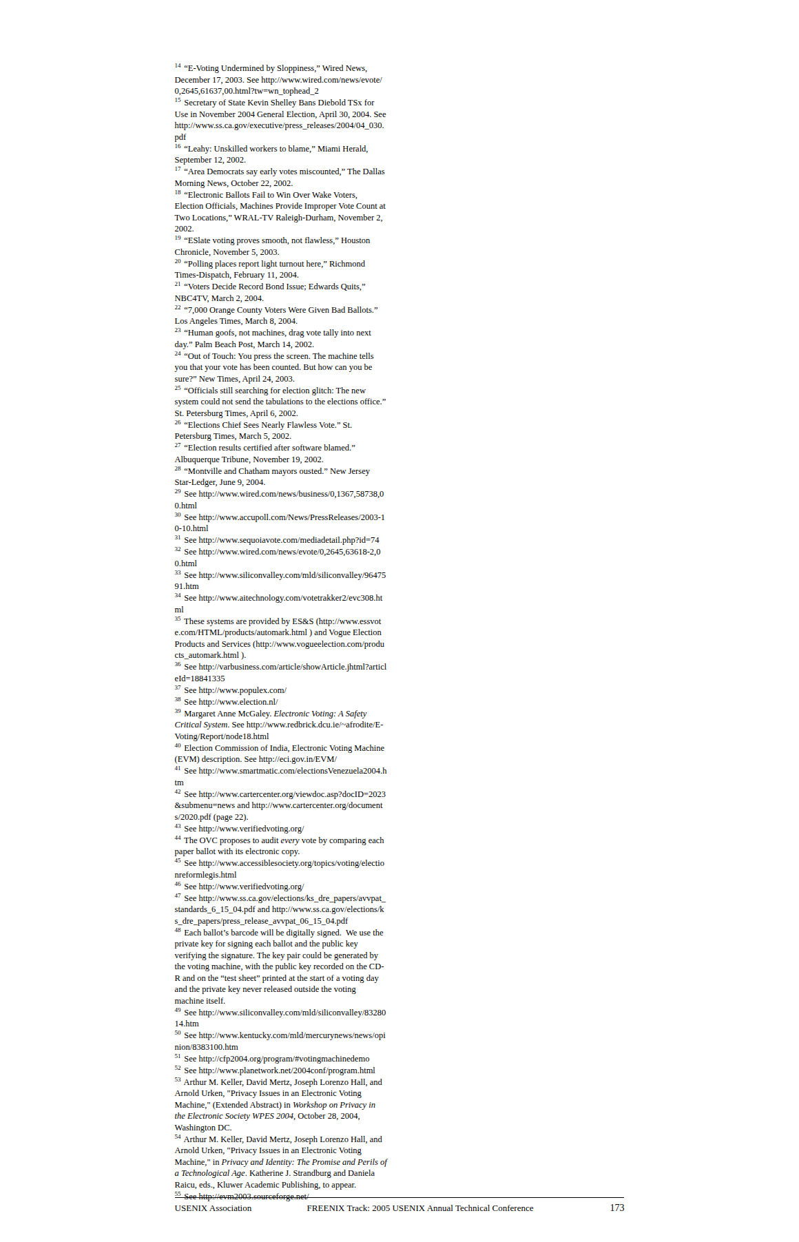14 “E-Voting Undermined by Sloppiness,” Wired News, December 17, 2003. See http://www.wired.com/news/evote/0,2645,61637,00.html?tw=wn_tophead_2
15 Secretary of State Kevin Shelley Bans Diebold TSx for Use in November 2004 General Election, April 30, 2004. See http://www.ss.ca.gov/executive/press_releases/2004/04_030.pdf
16 “Leahy: Unskilled workers to blame,” Miami Herald, September 12, 2002.
17 “Area Democrats say early votes miscounted,” The Dallas Morning News, October 22, 2002.
18 “Electronic Ballots Fail to Win Over Wake Voters, Election Officials, Machines Provide Improper Vote Count at Two Locations,” WRAL-TV Raleigh-Durham, November 2, 2002.
19 “ESlate voting proves smooth, not flawless,” Houston Chronicle, November 5, 2003.
20 “Polling places report light turnout here,” Richmond Times-Dispatch, February 11, 2004.
21 “Voters Decide Record Bond Issue; Edwards Quits,” NBC4TV, March 2, 2004.
22 “7,000 Orange County Voters Were Given Bad Ballots.” Los Angeles Times, March 8, 2004.
23 “Human goofs, not machines, drag vote tally into next day.” Palm Beach Post, March 14, 2002.
24 “Out of Touch: You press the screen. The machine tells you that your vote has been counted. But how can you be sure?” New Times, April 24, 2003.
25 “Officials still searching for election glitch: The new system could not send the tabulations to the elections office.” St. Petersburg Times, April 6, 2002.
26 “Elections Chief Sees Nearly Flawless Vote.” St. Petersburg Times, March 5, 2002.
27 “Election results certified after software blamed.” Albuquerque Tribune, November 19, 2002.
28 “Montville and Chatham mayors ousted.” New Jersey Star-Ledger, June 9, 2004.
29 See http://www.wired.com/news/business/0,1367,58738,00.html
30 See http://www.accupoll.com/News/PressReleases/2003-10-10.html
31 See http://www.sequoiavote.com/mediadetail.php?id=74
32 See http://www.wired.com/news/evote/0,2645,63618-2,00.html
33 See http://www.siliconvalley.com/mld/siliconvalley/9647591.htm
34 See http://www.aitechnology.com/votetrakker2/evc308.html
35 These systems are provided by ES&S (http://www.essvote.com/HTML/products/automark.html ) and Vogue Election Products and Services (http://www.vogueelection.com/products_automark.html ).
36 See http://varbusiness.com/article/showArticle.jhtml?articleId=18841335
37 See http://www.populex.com/
38 See http://www.election.nl/
39 Margaret Anne McGaley. Electronic Voting: A Safety Critical System. See http://www.redbrick.dcu.ie/~afrodite/E-Voting/Report/node18.html
40 Election Commission of India, Electronic Voting Machine (EVM) description. See http://eci.gov.in/EVM/
41 See http://www.smartmatic.com/electionsVenezuela2004.htm
42 See http://www.cartercenter.org/viewdoc.asp?docID=2023&submenu=news and http://www.cartercenter.org/documents/2020.pdf (page 22).
43 See http://www.verifiedvoting.org/
44 The OVC proposes to audit every vote by comparing each paper ballot with its electronic copy.
45 See http://www.accessiblesociety.org/topics/voting/electionreformlegis.html
46 See http://www.verifiedvoting.org/
47 See http://www.ss.ca.gov/elections/ks_dre_papers/avvpat_standards_6_15_04.pdf and http://www.ss.ca.gov/elections/ks_dre_papers/press_release_avvpat_06_15_04.pdf
48 Each ballot’s barcode will be digitally signed. We use the private key for signing each ballot and the public key verifying the signature. The key pair could be generated by the voting machine, with the public key recorded on the CD-R and on the “test sheet” printed at the start of a voting day and the private key never released outside the voting machine itself.
49 See http://www.siliconvalley.com/mld/siliconvalley/8328014.htm
50 See http://www.kentucky.com/mld/mercurynews/news/opinion/8383100.htm
51 See http://cfp2004.org/program/#votingmachinedemo
52 See http://www.planetwork.net/2004conf/program.html
53 Arthur M. Keller, David Mertz, Joseph Lorenzo Hall, and Arnold Urken, "Privacy Issues in an Electronic Voting Machine," (Extended Abstract) in Workshop on Privacy in the Electronic Society WPES 2004, October 28, 2004, Washington DC.
54 Arthur M. Keller, David Mertz, Joseph Lorenzo Hall, and Arnold Urken, "Privacy Issues in an Electronic Voting Machine," in Privacy and Identity: The Promise and Perils of a Technological Age. Katherine J. Strandburg and Daniela Raicu, eds., Kluwer Academic Publishing, to appear.
55 See http://evm2003.sourceforge.net/
USENIX Association
FREENIX Track: 2005 USENIX Annual Technical Conference
173